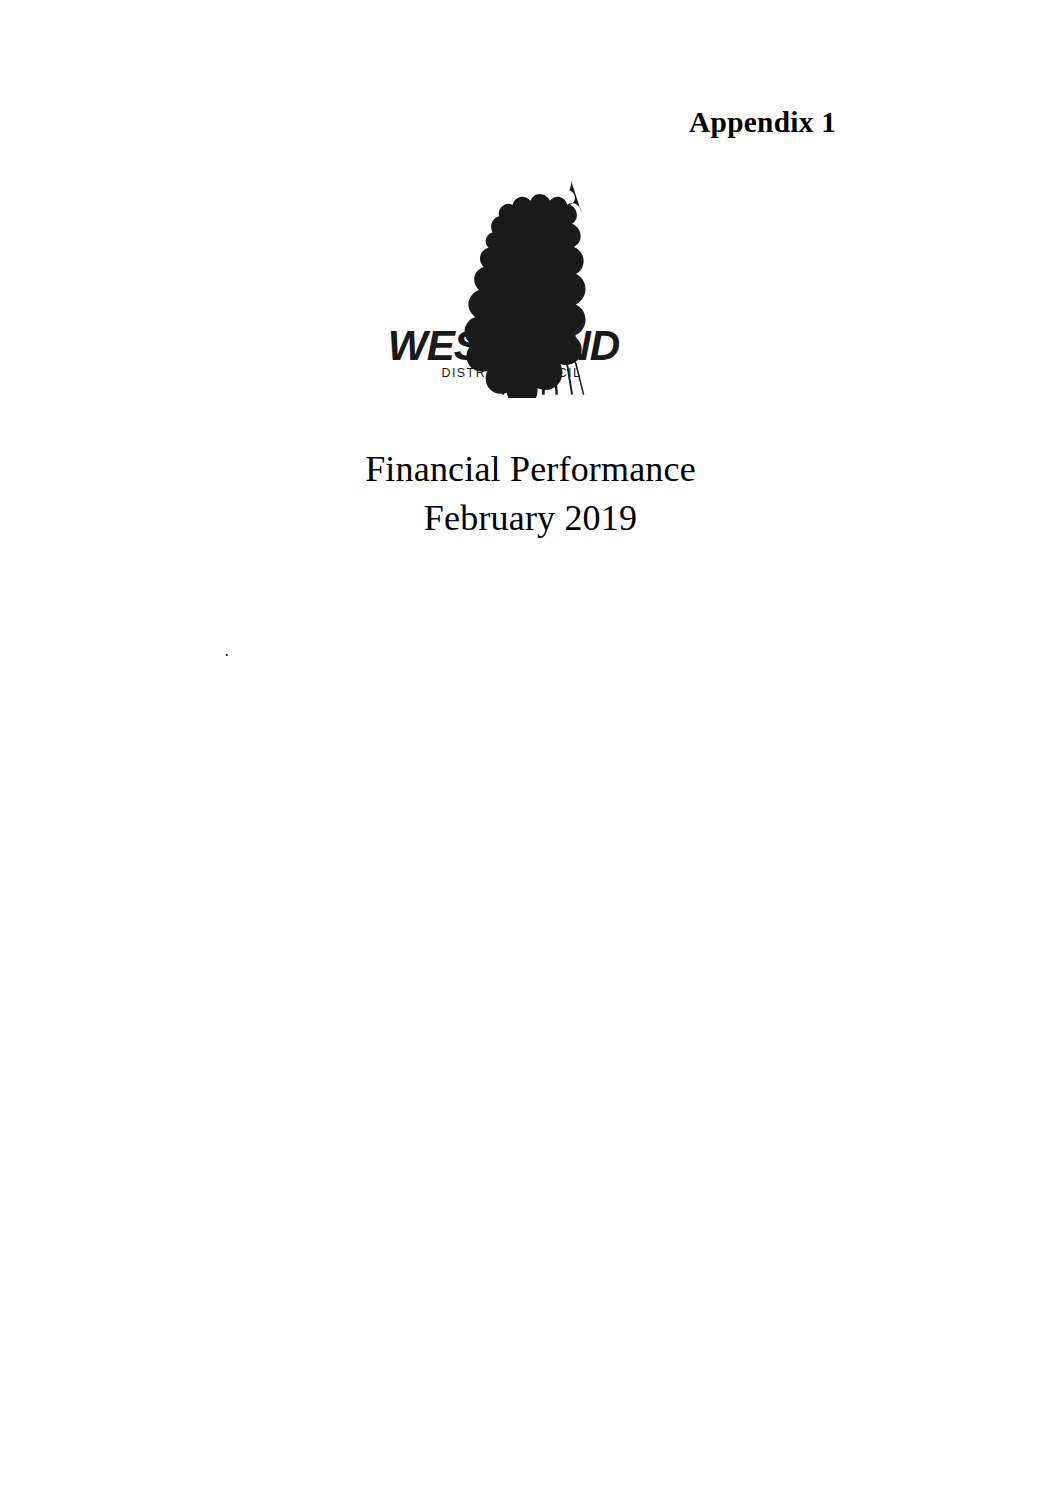Appendix 1
WESTLAND DISTRICT COUNCIL
Financial Performance February 2019
.